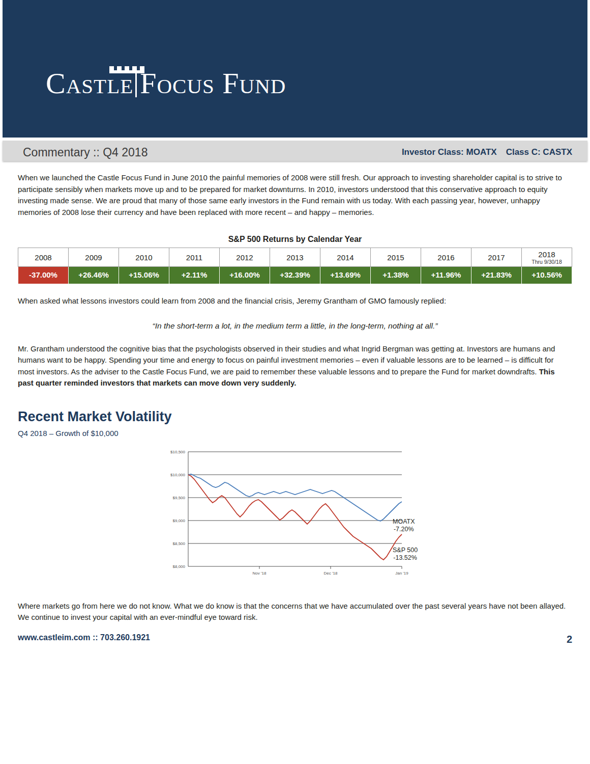Castle Focus Fund
Commentary :: Q4 2018
Investor Class: MOATX Class C: CASTX
When we launched the Castle Focus Fund in June 2010 the painful memories of 2008 were still fresh. Our approach to investing shareholder capital is to strive to participate sensibly when markets move up and to be prepared for market downturns. In 2010, investors understood that this conservative approach to equity investing made sense. We are proud that many of those same early investors in the Fund remain with us today. With each passing year, however, unhappy memories of 2008 lose their currency and have been replaced with more recent – and happy – memories.
S&P 500 Returns by Calendar Year
| 2008 | 2009 | 2010 | 2011 | 2012 | 2013 | 2014 | 2015 | 2016 | 2017 | 2018 Thru 9/30/18 |
| --- | --- | --- | --- | --- | --- | --- | --- | --- | --- | --- |
| -37.00% | +26.46% | +15.06% | +2.11% | +16.00% | +32.39% | +13.69% | +1.38% | +11.96% | +21.83% | +10.56% |
When asked what lessons investors could learn from 2008 and the financial crisis, Jeremy Grantham of GMO famously replied:
“In the short-term a lot, in the medium term a little, in the long-term, nothing at all.”
Mr. Grantham understood the cognitive bias that the psychologists observed in their studies and what Ingrid Bergman was getting at. Investors are humans and humans want to be happy. Spending your time and energy to focus on painful investment memories – even if valuable lessons are to be learned – is difficult for most investors. As the adviser to the Castle Focus Fund, we are paid to remember these valuable lessons and to prepare the Fund for market downdrafts. This past quarter reminded investors that markets can move down very suddenly.
Recent Market Volatility
Q4 2018 – Growth of $10,000
$10,500 $10,000 $9,500 $9,000 $8,500 $8,000 Nov '18 Dec '18 Jan '19
MOATX
-7.20%
S&P 500
-13.52%
Where markets go from here we do not know. What we do know is that the concerns that we have accumulated over the past several years have not been allayed. We continue to invest your capital with an ever-mindful eye toward risk.
www.castleim.com :: 703.260.1921 2